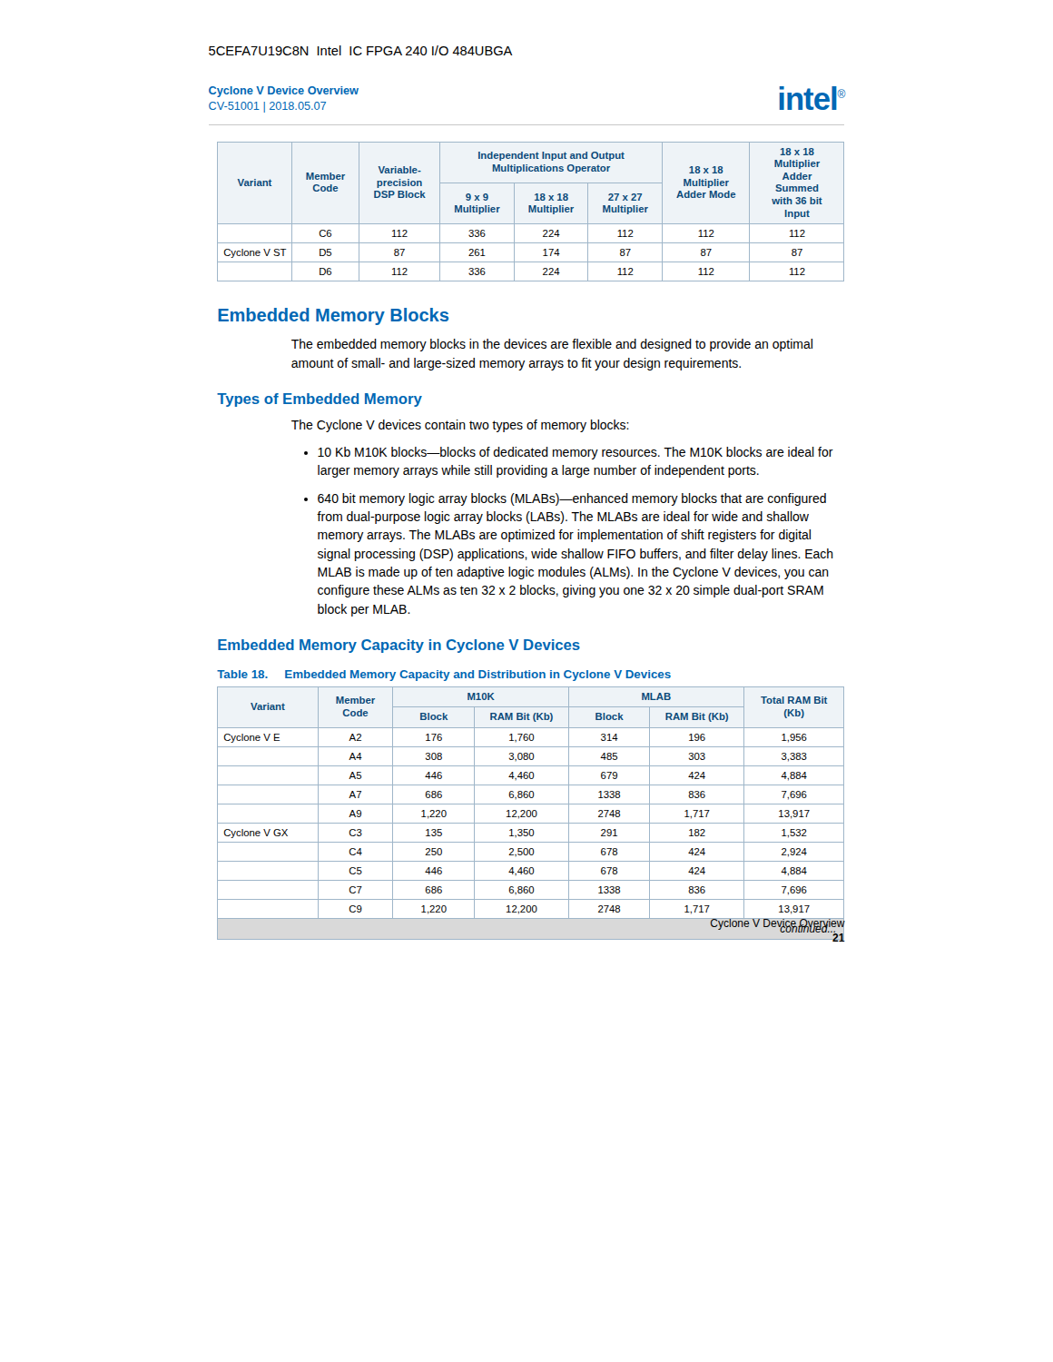5CEFA7U19C8N Intel IC FPGA 240 I/O 484UBGA
Cyclone V Device Overview
CV-51001 | 2018.05.07
intel®
| Variant | Member Code | Variable- precision DSP Block | Independent Input and Output Multiplications Operator | 18 x 18 Multiplier Adder Mode | 18 x 18 Multiplier Adder Summed with 36 bit Input |
| --- | --- | --- | --- | --- | --- |
| 9 x 9 Multiplier | 18 x 18 Multiplier | 27 x 27 Multiplier |
| | C6 | 112 | 336 | 224 | 112 | 112 | 112 |
| Cyclone V ST | D5 | 87 | 261 | 174 | 87 | 87 | 87 |
| | D6 | 112 | 336 | 224 | 112 | 112 | 112 |
Embedded Memory Blocks
The embedded memory blocks in the devices are flexible and designed to provide an optimal amount of small- and large-sized memory arrays to fit your design requirements.
Types of Embedded Memory
The Cyclone V devices contain two types of memory blocks:
10 Kb M10K blocks—blocks of dedicated memory resources. The M10K blocks are ideal for larger memory arrays while still providing a large number of independent ports.
640 bit memory logic array blocks (MLABs)—enhanced memory blocks that are configured from dual-purpose logic array blocks (LABs). The MLABs are ideal for wide and shallow memory arrays. The MLABs are optimized for implementation of shift registers for digital signal processing (DSP) applications, wide shallow FIFO buffers, and filter delay lines. Each MLAB is made up of ten adaptive logic modules (ALMs). In the Cyclone V devices, you can configure these ALMs as ten 32 x 2 blocks, giving you one 32 x 20 simple dual-port SRAM block per MLAB.
Embedded Memory Capacity in Cyclone V Devices
Table 18. Embedded Memory Capacity and Distribution in Cyclone V Devices
| Variant | Member Code | M10K | MLAB | Total RAM Bit (Kb) |
| --- | --- | --- | --- | --- |
| Block | RAM Bit (Kb) | Block | RAM Bit (Kb) |
| Cyclone V E | A2 | 176 | 1,760 | 314 | 196 | 1,956 |
| | A4 | 308 | 3,080 | 485 | 303 | 3,383 |
| | A5 | 446 | 4,460 | 679 | 424 | 4,884 |
| | A7 | 686 | 6,860 | 1338 | 836 | 7,696 |
| | A9 | 1,220 | 12,200 | 2748 | 1,717 | 13,917 |
| Cyclone V GX | C3 | 135 | 1,350 | 291 | 182 | 1,532 |
| | C4 | 250 | 2,500 | 678 | 424 | 2,924 |
| | C5 | 446 | 4,460 | 678 | 424 | 4,884 |
| | C7 | 686 | 6,860 | 1338 | 836 | 7,696 |
| | C9 | 1,220 | 12,200 | 2748 | 1,717 | 13,917 |
| continued... |
Cyclone V Device Overview
21